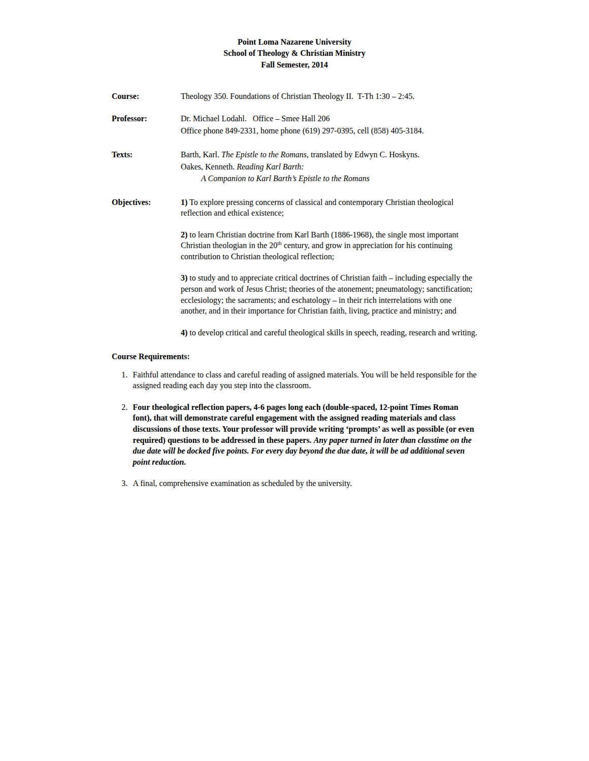Point Loma Nazarene University
School of Theology & Christian Ministry
Fall Semester, 2014
Course:
Theology 350. Foundations of Christian Theology II. T-Th 1:30 – 2:45.
Professor:
Dr. Michael Lodahl. Office – Smee Hall 206
Office phone 849-2331, home phone (619) 297-0395, cell (858) 405-3184.
Texts:
Barth, Karl. The Epistle to the Romans, translated by Edwyn C. Hoskyns.
Oakes, Kenneth. Reading Karl Barth:
A Companion to Karl Barth’s Epistle to the Romans
Objectives:
1) To explore pressing concerns of classical and contemporary Christian theological reflection and ethical existence;
2) to learn Christian doctrine from Karl Barth (1886-1968), the single most important Christian theologian in the 20th century, and grow in appreciation for his continuing contribution to Christian theological reflection;
3) to study and to appreciate critical doctrines of Christian faith – including especially the person and work of Jesus Christ; theories of the atonement; pneumatology; sanctification; ecclesiology; the sacraments; and eschatology – in their rich interrelations with one another, and in their importance for Christian faith, living, practice and ministry; and
4) to develop critical and careful theological skills in speech, reading, research and writing.
Course Requirements:
Faithful attendance to class and careful reading of assigned materials. You will be held responsible for the assigned reading each day you step into the classroom.
Four theological reflection papers, 4-6 pages long each (double-spaced, 12-point Times Roman font), that will demonstrate careful engagement with the assigned reading materials and class discussions of those texts. Your professor will provide writing ‘prompts’ as well as possible (or even required) questions to be addressed in these papers. Any paper turned in later than classtime on the due date will be docked five points. For every day beyond the due date, it will be ad additional seven point reduction.
A final, comprehensive examination as scheduled by the university.